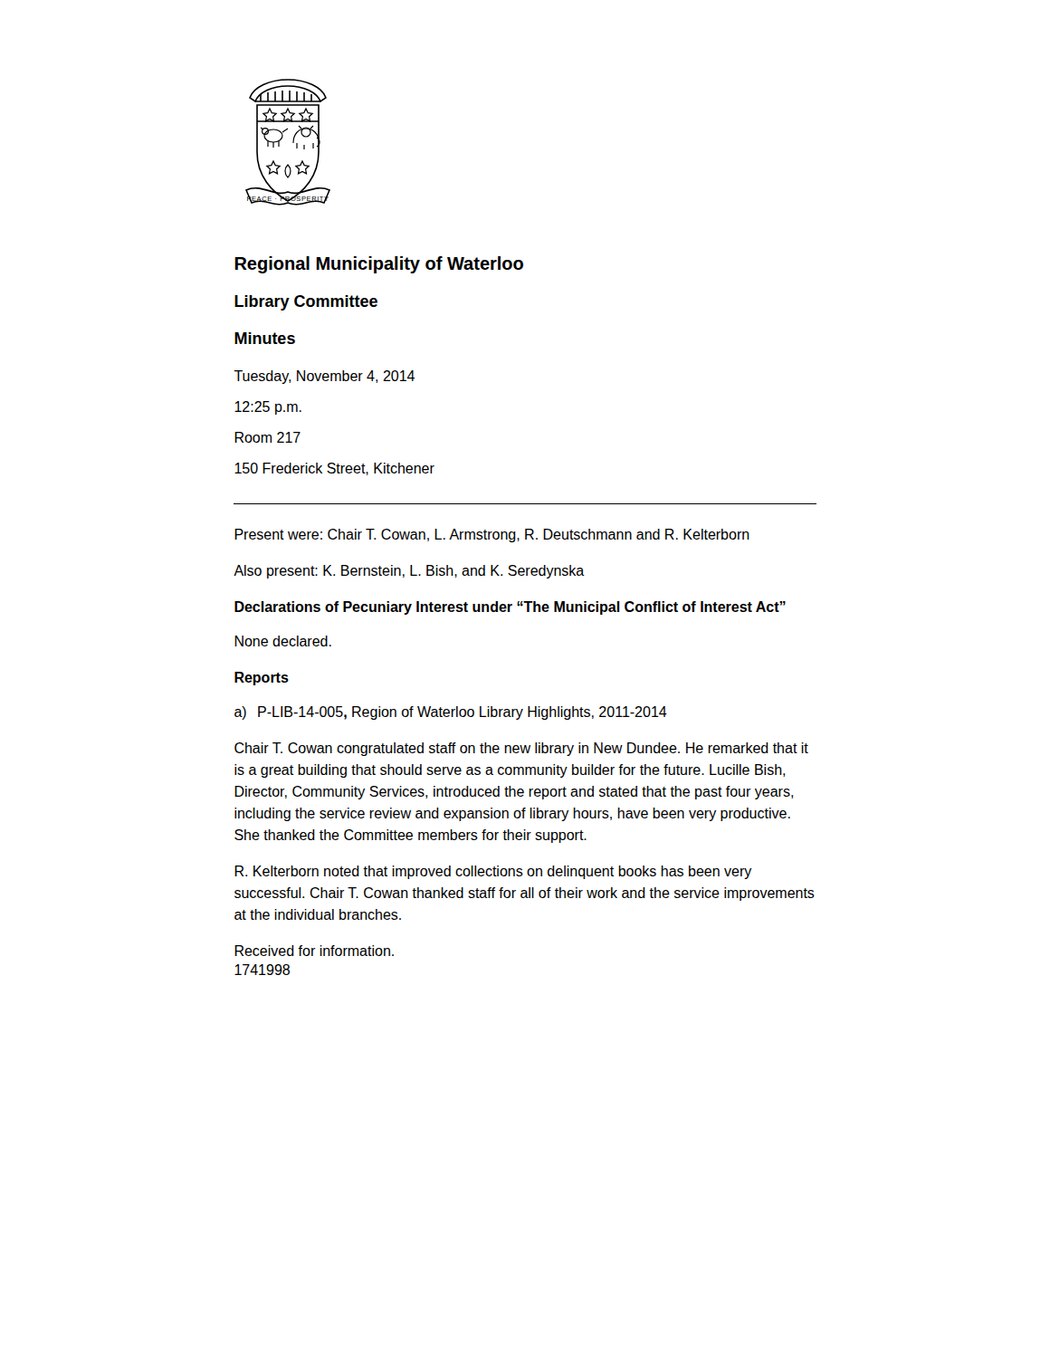PEACE · PROSPERITY
Regional Municipality of Waterloo
Library Committee
Minutes
Tuesday, November 4, 2014
12:25 p.m.
Room 217
150 Frederick Street, Kitchener
Present were: Chair T. Cowan, L. Armstrong, R. Deutschmann and R. Kelterborn
Also present: K. Bernstein, L. Bish, and K. Seredynska
Declarations of Pecuniary Interest under “The Municipal Conflict of Interest Act”
None declared.
Reports
a) P-LIB-14-005, Region of Waterloo Library Highlights, 2011-2014
Chair T. Cowan congratulated staff on the new library in New Dundee. He remarked that it is a great building that should serve as a community builder for the future. Lucille Bish, Director, Community Services, introduced the report and stated that the past four years, including the service review and expansion of library hours, have been very productive. She thanked the Committee members for their support.
R. Kelterborn noted that improved collections on delinquent books has been very successful. Chair T. Cowan thanked staff for all of their work and the service improvements at the individual branches.
Received for information.
1741998